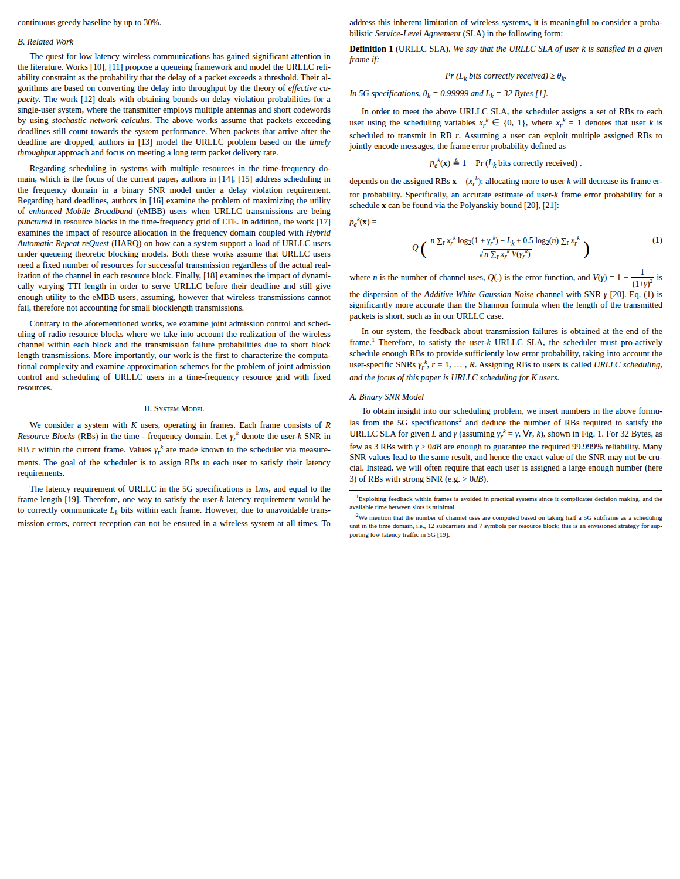continuous greedy baseline by up to 30%.
B. Related Work
The quest for low latency wireless communications has gained significant attention in the literature. Works [10], [11] propose a queueing framework and model the URLLC reliability constraint as the probability that the delay of a packet exceeds a threshold. Their algorithms are based on converting the delay into throughput by the theory of effective capacity. The work [12] deals with obtaining bounds on delay violation probabilities for a single-user system, where the transmitter employs multiple antennas and short codewords by using stochastic network calculus. The above works assume that packets exceeding deadlines still count towards the system performance. When packets that arrive after the deadline are dropped, authors in [13] model the URLLC problem based on the timely throughput approach and focus on meeting a long term packet delivery rate.
Regarding scheduling in systems with multiple resources in the time-frequency domain, which is the focus of the current paper, authors in [14], [15] address scheduling in the frequency domain in a binary SNR model under a delay violation requirement. Regarding hard deadlines, authors in [16] examine the problem of maximizing the utility of enhanced Mobile Broadband (eMBB) users when URLLC transmissions are being punctured in resource blocks in the time-frequency grid of LTE. In addition, the work [17] examines the impact of resource allocation in the frequency domain coupled with Hybrid Automatic Repeat reQuest (HARQ) on how can a system support a load of URLLC users under queueing theoretic blocking models. Both these works assume that URLLC users need a fixed number of resources for successful transmission regardless of the actual realization of the channel in each resource block. Finally, [18] examines the impact of dynamically varying TTI length in order to serve URLLC before their deadline and still give enough utility to the eMBB users, assuming, however that wireless transmissions cannot fail, therefore not accounting for small blocklength transmissions.
Contrary to the aforementioned works, we examine joint admission control and scheduling of radio resource blocks where we take into account the realization of the wireless channel within each block and the transmission failure probabilities due to short block length transmissions. More importantly, our work is the first to characterize the computational complexity and examine approximation schemes for the problem of joint admission control and scheduling of URLLC users in a time-frequency resource grid with fixed resources.
II. System Model
We consider a system with K users, operating in frames. Each frame consists of R Resource Blocks (RBs) in the time - frequency domain. Let γrk denote the user-k SNR in RB r within the current frame. Values γrk are made known to the scheduler via measurements. The goal of the scheduler is to assign RBs to each user to satisfy their latency requirements.
The latency requirement of URLLC in the 5G specifications is 1ms, and equal to the frame length [19]. Therefore, one way to satisfy the user-k latency requirement would be to correctly communicate Lk bits within each frame. However, due to unavoidable transmission errors, correct reception can not be ensured in a wireless system at all times. To address this inherent limitation of wireless systems, it is meaningful to consider a probabilistic Service-Level Agreement (SLA) in the following form:
Definition 1 (URLLC SLA). We say that the URLLC SLA of user k is satisfied in a given frame if:
Pr (Lk bits correctly received) ≥ θk.
In 5G specifications, θk = 0.99999 and Lk = 32 Bytes [1].
In order to meet the above URLLC SLA, the scheduler assigns a set of RBs to each user using the scheduling variables xrk ∈ {0, 1}, where xrk = 1 denotes that user k is scheduled to transmit in RB r. Assuming a user can exploit multiple assigned RBs to jointly encode messages, the frame error probability defined as
pek(x) ≜ 1 − Pr (Lk bits correctly received) ,
depends on the assigned RBs x = (xrk): allocating more to user k will decrease its frame error probability. Specifically, an accurate estimate of user-k frame error probability for a schedule x can be found via the Polyanskiy bound [20], [21]:
pek(x) =
(1) Q ( n ∑r xrk log2(1 + γrk) − Lk + 0.5 log2(n) ∑r xrk √n ∑r xrk V(γrk) )
where n is the number of channel uses, Q(.) is the error function, and V(γ) = 1 − 1(1+γ)2 is the dispersion of the Additive White Gaussian Noise channel with SNR γ [20]. Eq. (1) is significantly more accurate than the Shannon formula when the length of the transmitted packets is short, such as in our URLLC case.
In our system, the feedback about transmission failures is obtained at the end of the frame.1 Therefore, to satisfy the user-k URLLC SLA, the scheduler must pro-actively schedule enough RBs to provide sufficiently low error probability, taking into account the user-specific SNRs γrk, r = 1, … , R. Assigning RBs to users is called URLLC scheduling, and the focus of this paper is URLLC scheduling for K users.
A. Binary SNR Model
To obtain insight into our scheduling problem, we insert numbers in the above formulas from the 5G specifications2 and deduce the number of RBs required to satisfy the URLLC SLA for given L and γ (assuming γrk = γ, ∀r, k), shown in Fig. 1. For 32 Bytes, as few as 3 RBs with γ > 0dB are enough to guarantee the required 99.999% reliability. Many SNR values lead to the same result, and hence the exact value of the SNR may not be crucial. Instead, we will often require that each user is assigned a large enough number (here 3) of RBs with strong SNR (e.g. > 0dB).
1Exploiting feedback within frames is avoided in practical systems since it complicates decision making, and the available time between slots is minimal.
2We mention that the number of channel uses are computed based on taking half a 5G subframe as a scheduling unit in the time domain, i.e., 12 subcarriers and 7 symbols per resource block; this is an envisioned strategy for supporting low latency traffic in 5G [19].